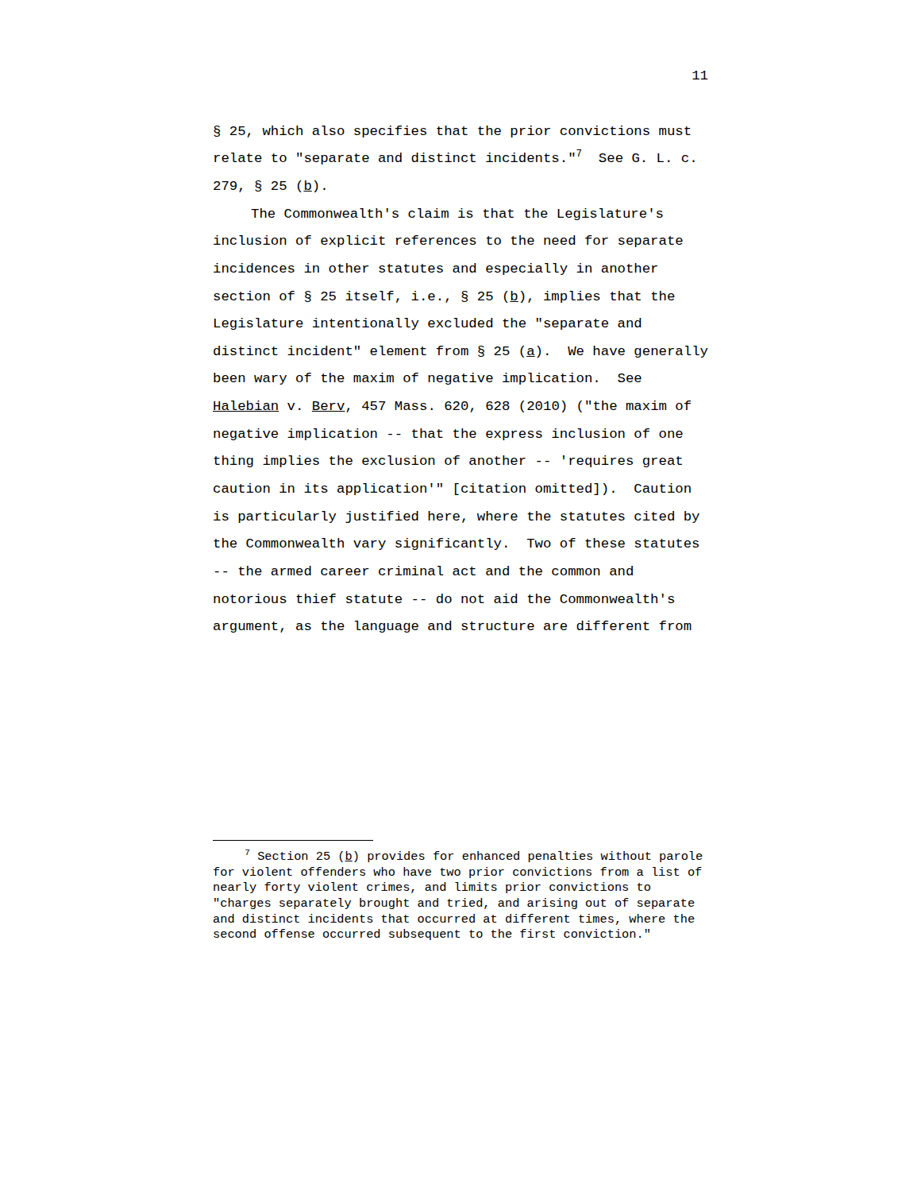11
§ 25, which also specifies that the prior convictions must relate to "separate and distinct incidents."7 See G. L. c. 279, § 25 (b).
The Commonwealth's claim is that the Legislature's inclusion of explicit references to the need for separate incidences in other statutes and especially in another section of § 25 itself, i.e., § 25 (b), implies that the Legislature intentionally excluded the "separate and distinct incident" element from § 25 (a). We have generally been wary of the maxim of negative implication. See Halebian v. Berv, 457 Mass. 620, 628 (2010) ("the maxim of negative implication -- that the express inclusion of one thing implies the exclusion of another -- 'requires great caution in its application'" [citation omitted]). Caution is particularly justified here, where the statutes cited by the Commonwealth vary significantly. Two of these statutes -- the armed career criminal act and the common and notorious thief statute -- do not aid the Commonwealth's argument, as the language and structure are different from
7 Section 25 (b) provides for enhanced penalties without parole for violent offenders who have two prior convictions from a list of nearly forty violent crimes, and limits prior convictions to "charges separately brought and tried, and arising out of separate and distinct incidents that occurred at different times, where the second offense occurred subsequent to the first conviction."